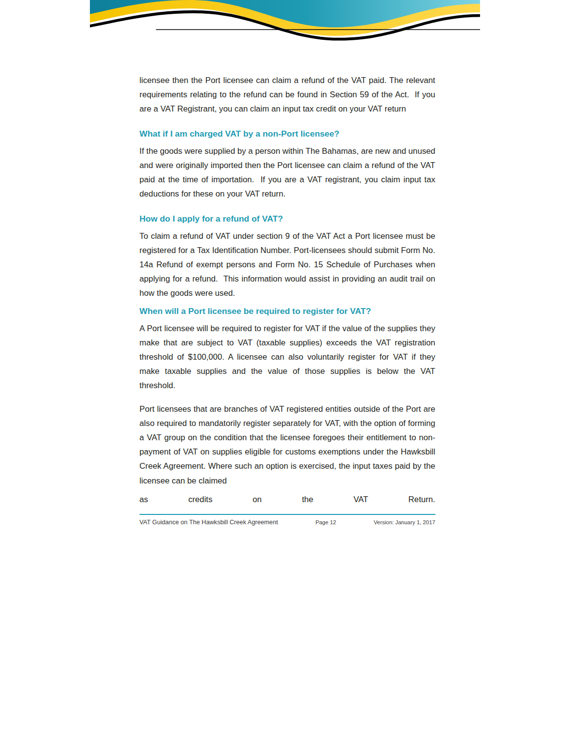licensee then the Port licensee can claim a refund of the VAT paid. The relevant requirements relating to the refund can be found in Section 59 of the Act. If you are a VAT Registrant, you can claim an input tax credit on your VAT return
What if I am charged VAT by a non-Port licensee?
If the goods were supplied by a person within The Bahamas, are new and unused and were originally imported then the Port licensee can claim a refund of the VAT paid at the time of importation. If you are a VAT registrant, you claim input tax deductions for these on your VAT return.
How do I apply for a refund of VAT?
To claim a refund of VAT under section 9 of the VAT Act a Port licensee must be registered for a Tax Identification Number. Port-licensees should submit Form No. 14a Refund of exempt persons and Form No. 15 Schedule of Purchases when applying for a refund. This information would assist in providing an audit trail on how the goods were used.
When will a Port licensee be required to register for VAT?
A Port licensee will be required to register for VAT if the value of the supplies they make that are subject to VAT (taxable supplies) exceeds the VAT registration threshold of $100,000. A licensee can also voluntarily register for VAT if they make taxable supplies and the value of those supplies is below the VAT threshold.
Port licensees that are branches of VAT registered entities outside of the Port are also required to mandatorily register separately for VAT, with the option of forming a VAT group on the condition that the licensee foregoes their entitlement to non-payment of VAT on supplies eligible for customs exemptions under the Hawksbill Creek Agreement. Where such an option is exercised, the input taxes paid by the licensee can be claimed
as credits on the VAT Return.
VAT Guidance on The Hawksbill Creek Agreement Page 12 Version: January 1, 2017